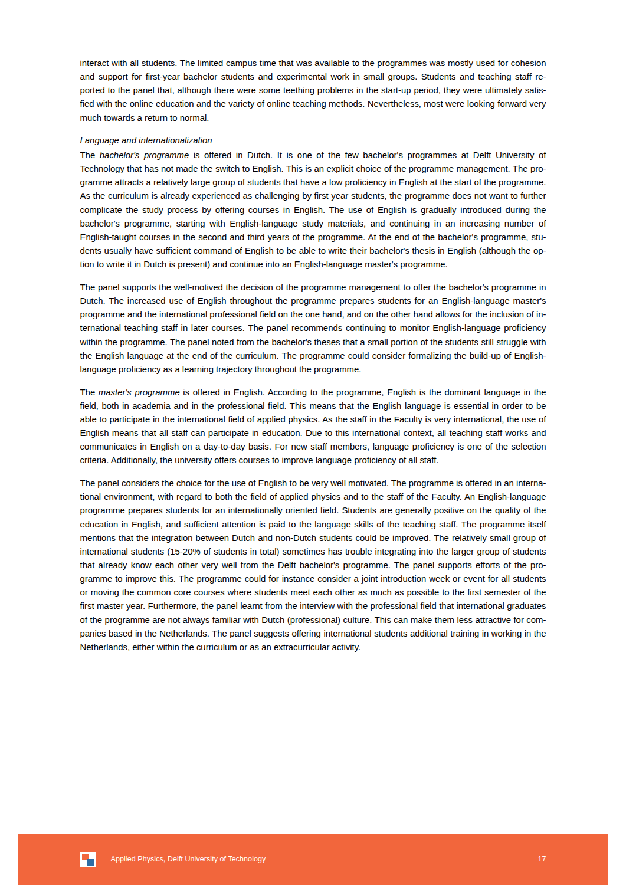interact with all students. The limited campus time that was available to the programmes was mostly used for cohesion and support for first-year bachelor students and experimental work in small groups. Students and teaching staff reported to the panel that, although there were some teething problems in the start-up period, they were ultimately satisfied with the online education and the variety of online teaching methods. Nevertheless, most were looking forward very much towards a return to normal.
Language and internationalization
The bachelor's programme is offered in Dutch. It is one of the few bachelor's programmes at Delft University of Technology that has not made the switch to English. This is an explicit choice of the programme management. The programme attracts a relatively large group of students that have a low proficiency in English at the start of the programme. As the curriculum is already experienced as challenging by first year students, the programme does not want to further complicate the study process by offering courses in English. The use of English is gradually introduced during the bachelor's programme, starting with English-language study materials, and continuing in an increasing number of English-taught courses in the second and third years of the programme. At the end of the bachelor's programme, students usually have sufficient command of English to be able to write their bachelor's thesis in English (although the option to write it in Dutch is present) and continue into an English-language master's programme.
The panel supports the well-motived the decision of the programme management to offer the bachelor's programme in Dutch. The increased use of English throughout the programme prepares students for an English-language master's programme and the international professional field on the one hand, and on the other hand allows for the inclusion of international teaching staff in later courses. The panel recommends continuing to monitor English-language proficiency within the programme. The panel noted from the bachelor's theses that a small portion of the students still struggle with the English language at the end of the curriculum. The programme could consider formalizing the build-up of English-language proficiency as a learning trajectory throughout the programme.
The master's programme is offered in English. According to the programme, English is the dominant language in the field, both in academia and in the professional field. This means that the English language is essential in order to be able to participate in the international field of applied physics. As the staff in the Faculty is very international, the use of English means that all staff can participate in education. Due to this international context, all teaching staff works and communicates in English on a day-to-day basis. For new staff members, language proficiency is one of the selection criteria. Additionally, the university offers courses to improve language proficiency of all staff.
The panel considers the choice for the use of English to be very well motivated. The programme is offered in an international environment, with regard to both the field of applied physics and to the staff of the Faculty. An English-language programme prepares students for an internationally oriented field. Students are generally positive on the quality of the education in English, and sufficient attention is paid to the language skills of the teaching staff. The programme itself mentions that the integration between Dutch and non-Dutch students could be improved. The relatively small group of international students (15-20% of students in total) sometimes has trouble integrating into the larger group of students that already know each other very well from the Delft bachelor's programme. The panel supports efforts of the programme to improve this. The programme could for instance consider a joint introduction week or event for all students or moving the common core courses where students meet each other as much as possible to the first semester of the first master year. Furthermore, the panel learnt from the interview with the professional field that international graduates of the programme are not always familiar with Dutch (professional) culture. This can make them less attractive for companies based in the Netherlands. The panel suggests offering international students additional training in working in the Netherlands, either within the curriculum or as an extracurricular activity.
Applied Physics, Delft University of Technology
17